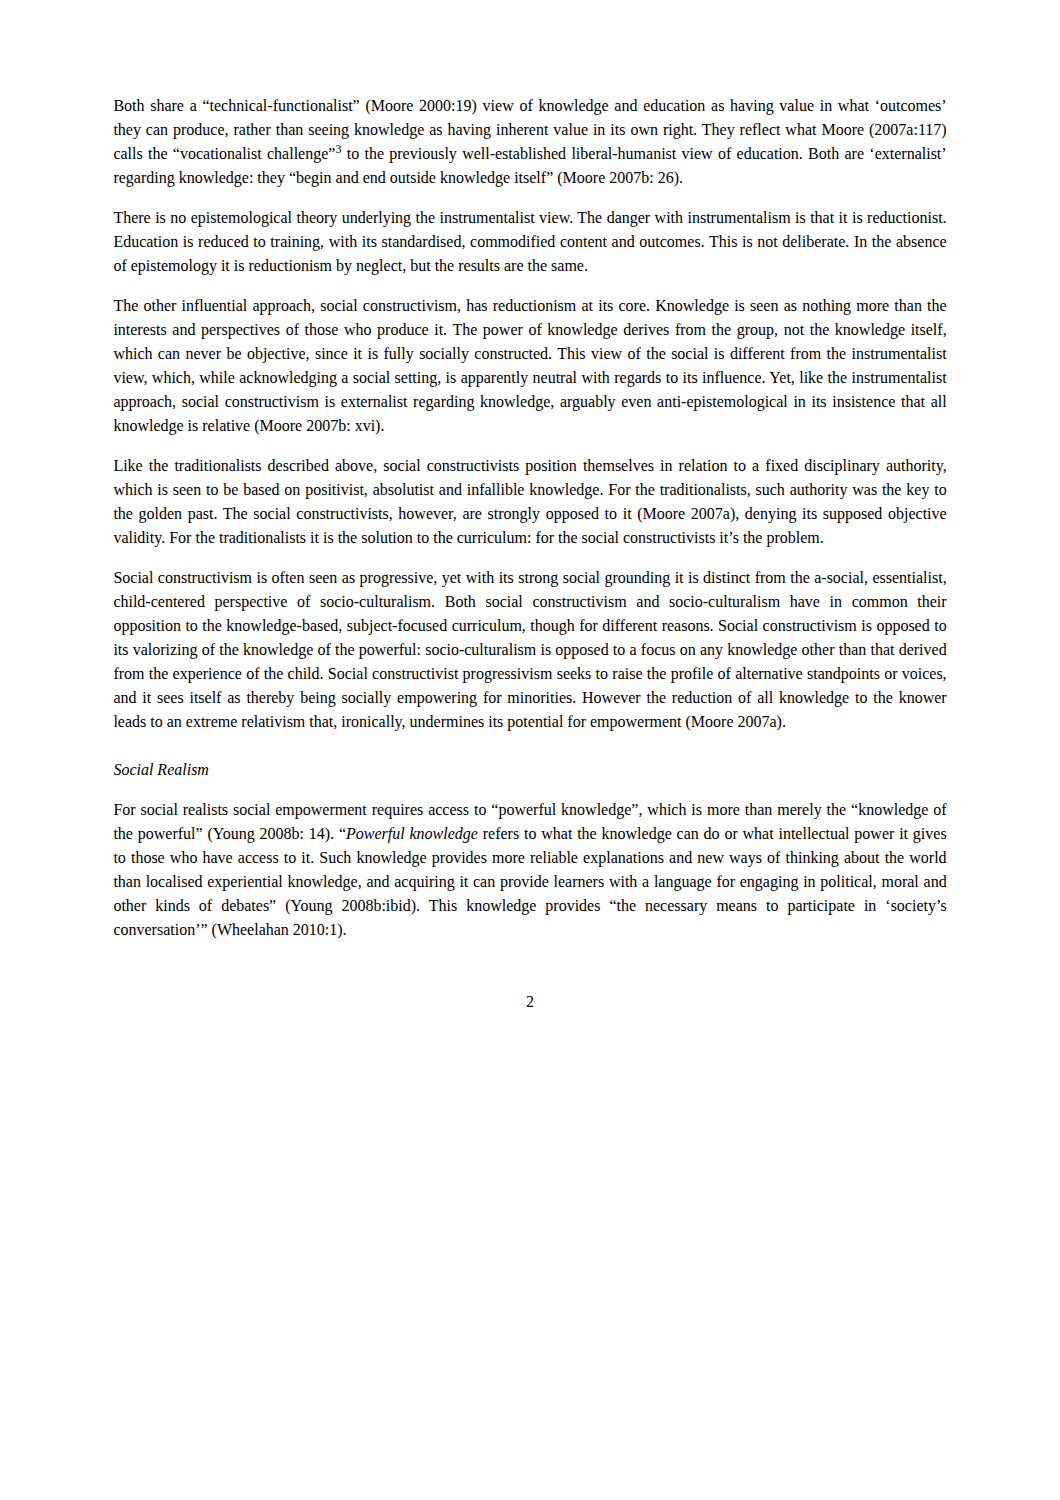Both share a “technical-functionalist” (Moore 2000:19) view of knowledge and education as having value in what ‘outcomes’ they can produce, rather than seeing knowledge as having inherent value in its own right. They reflect what Moore (2007a:117) calls the “vocationalist challenge”3 to the previously well-established liberal-humanist view of education. Both are ‘externalist’ regarding knowledge: they “begin and end outside knowledge itself” (Moore 2007b: 26).
There is no epistemological theory underlying the instrumentalist view. The danger with instrumentalism is that it is reductionist. Education is reduced to training, with its standardised, commodified content and outcomes. This is not deliberate. In the absence of epistemology it is reductionism by neglect, but the results are the same.
The other influential approach, social constructivism, has reductionism at its core. Knowledge is seen as nothing more than the interests and perspectives of those who produce it. The power of knowledge derives from the group, not the knowledge itself, which can never be objective, since it is fully socially constructed. This view of the social is different from the instrumentalist view, which, while acknowledging a social setting, is apparently neutral with regards to its influence. Yet, like the instrumentalist approach, social constructivism is externalist regarding knowledge, arguably even anti-epistemological in its insistence that all knowledge is relative (Moore 2007b: xvi).
Like the traditionalists described above, social constructivists position themselves in relation to a fixed disciplinary authority, which is seen to be based on positivist, absolutist and infallible knowledge. For the traditionalists, such authority was the key to the golden past. The social constructivists, however, are strongly opposed to it (Moore 2007a), denying its supposed objective validity. For the traditionalists it is the solution to the curriculum: for the social constructivists it’s the problem.
Social constructivism is often seen as progressive, yet with its strong social grounding it is distinct from the a-social, essentialist, child-centered perspective of socio-culturalism. Both social constructivism and socio-culturalism have in common their opposition to the knowledge-based, subject-focused curriculum, though for different reasons. Social constructivism is opposed to its valorizing of the knowledge of the powerful: socio-culturalism is opposed to a focus on any knowledge other than that derived from the experience of the child. Social constructivist progressivism seeks to raise the profile of alternative standpoints or voices, and it sees itself as thereby being socially empowering for minorities. However the reduction of all knowledge to the knower leads to an extreme relativism that, ironically, undermines its potential for empowerment (Moore 2007a).
Social Realism
For social realists social empowerment requires access to “powerful knowledge”, which is more than merely the “knowledge of the powerful” (Young 2008b: 14). “Powerful knowledge refers to what the knowledge can do or what intellectual power it gives to those who have access to it. Such knowledge provides more reliable explanations and new ways of thinking about the world than localised experiential knowledge, and acquiring it can provide learners with a language for engaging in political, moral and other kinds of debates” (Young 2008b:ibid). This knowledge provides “the necessary means to participate in ‘society’s conversation’” (Wheelahan 2010:1).
2